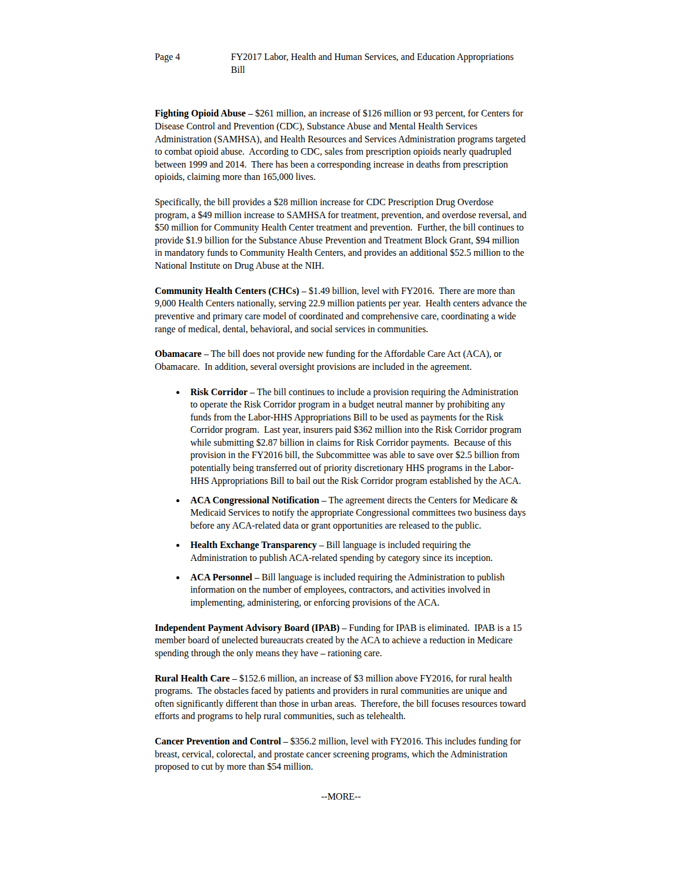Page 4 FY2017 Labor, Health and Human Services, and Education Appropriations Bill
Fighting Opioid Abuse – $261 million, an increase of $126 million or 93 percent, for Centers for Disease Control and Prevention (CDC), Substance Abuse and Mental Health Services Administration (SAMHSA), and Health Resources and Services Administration programs targeted to combat opioid abuse. According to CDC, sales from prescription opioids nearly quadrupled between 1999 and 2014. There has been a corresponding increase in deaths from prescription opioids, claiming more than 165,000 lives.
Specifically, the bill provides a $28 million increase for CDC Prescription Drug Overdose program, a $49 million increase to SAMHSA for treatment, prevention, and overdose reversal, and $50 million for Community Health Center treatment and prevention. Further, the bill continues to provide $1.9 billion for the Substance Abuse Prevention and Treatment Block Grant, $94 million in mandatory funds to Community Health Centers, and provides an additional $52.5 million to the National Institute on Drug Abuse at the NIH.
Community Health Centers (CHCs) – $1.49 billion, level with FY2016. There are more than 9,000 Health Centers nationally, serving 22.9 million patients per year. Health centers advance the preventive and primary care model of coordinated and comprehensive care, coordinating a wide range of medical, dental, behavioral, and social services in communities.
Obamacare – The bill does not provide new funding for the Affordable Care Act (ACA), or Obamacare. In addition, several oversight provisions are included in the agreement.
Risk Corridor – The bill continues to include a provision requiring the Administration to operate the Risk Corridor program in a budget neutral manner by prohibiting any funds from the Labor-HHS Appropriations Bill to be used as payments for the Risk Corridor program. Last year, insurers paid $362 million into the Risk Corridor program while submitting $2.87 billion in claims for Risk Corridor payments. Because of this provision in the FY2016 bill, the Subcommittee was able to save over $2.5 billion from potentially being transferred out of priority discretionary HHS programs in the Labor-HHS Appropriations Bill to bail out the Risk Corridor program established by the ACA.
ACA Congressional Notification – The agreement directs the Centers for Medicare & Medicaid Services to notify the appropriate Congressional committees two business days before any ACA-related data or grant opportunities are released to the public.
Health Exchange Transparency – Bill language is included requiring the Administration to publish ACA-related spending by category since its inception.
ACA Personnel – Bill language is included requiring the Administration to publish information on the number of employees, contractors, and activities involved in implementing, administering, or enforcing provisions of the ACA.
Independent Payment Advisory Board (IPAB) – Funding for IPAB is eliminated. IPAB is a 15 member board of unelected bureaucrats created by the ACA to achieve a reduction in Medicare spending through the only means they have – rationing care.
Rural Health Care – $152.6 million, an increase of $3 million above FY2016, for rural health programs. The obstacles faced by patients and providers in rural communities are unique and often significantly different than those in urban areas. Therefore, the bill focuses resources toward efforts and programs to help rural communities, such as telehealth.
Cancer Prevention and Control – $356.2 million, level with FY2016. This includes funding for breast, cervical, colorectal, and prostate cancer screening programs, which the Administration proposed to cut by more than $54 million.
--MORE--